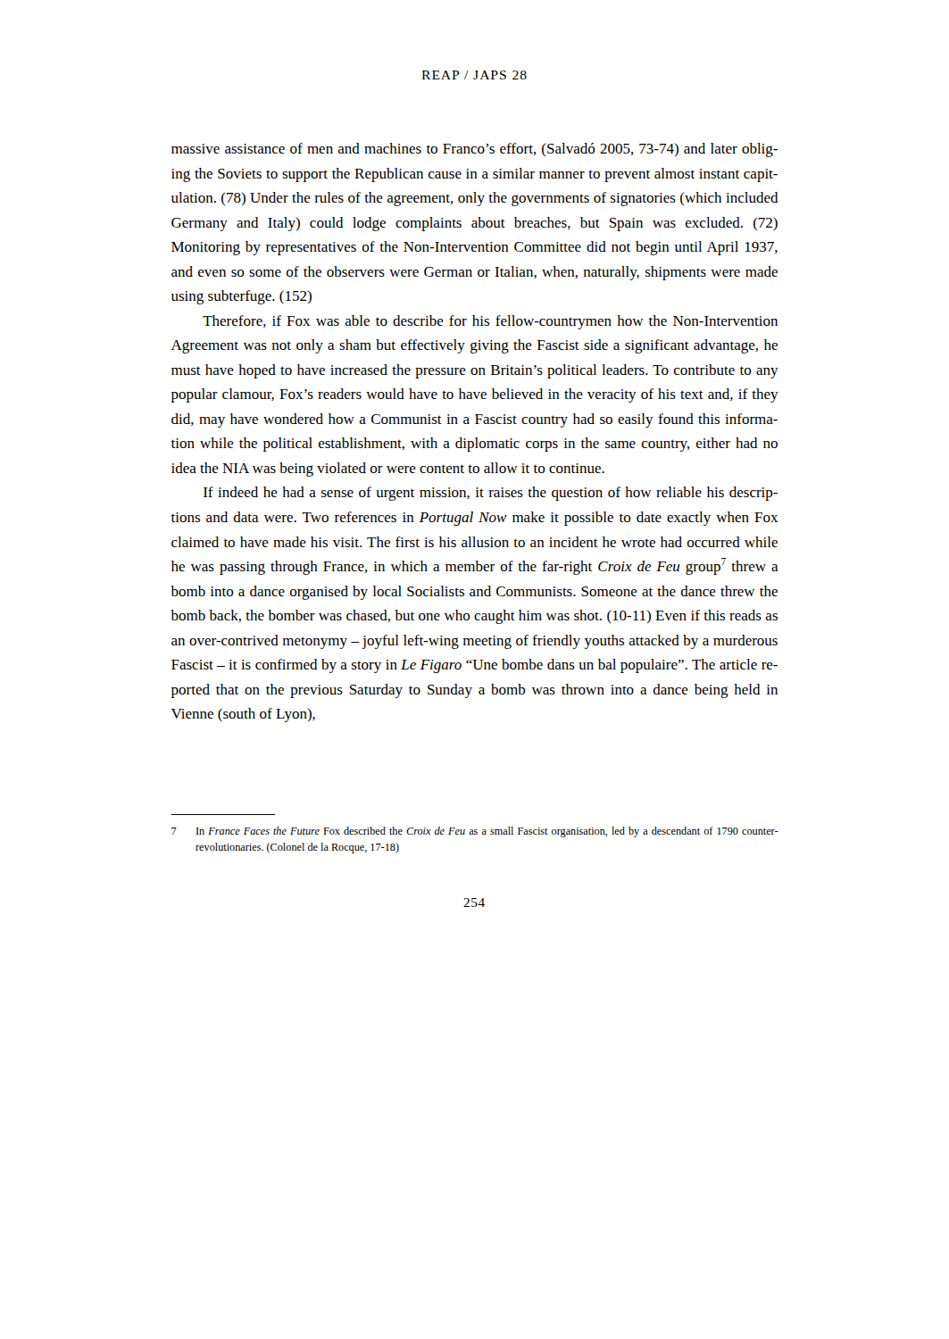REAP / JAPS 28
massive assistance of men and machines to Franco’s effort, (Salvadó 2005, 73-74) and later obliging the Soviets to support the Republican cause in a similar manner to prevent almost instant capitulation. (78) Under the rules of the agreement, only the governments of signatories (which included Germany and Italy) could lodge complaints about breaches, but Spain was excluded. (72) Monitoring by representatives of the Non-Intervention Committee did not begin until April 1937, and even so some of the observers were German or Italian, when, naturally, shipments were made using subterfuge. (152)
Therefore, if Fox was able to describe for his fellow-countrymen how the Non-Intervention Agreement was not only a sham but effectively giving the Fascist side a significant advantage, he must have hoped to have increased the pressure on Britain’s political leaders. To contribute to any popular clamour, Fox’s readers would have to have believed in the veracity of his text and, if they did, may have wondered how a Communist in a Fascist country had so easily found this information while the political establishment, with a diplomatic corps in the same country, either had no idea the NIA was being violated or were content to allow it to continue.
If indeed he had a sense of urgent mission, it raises the question of how reliable his descriptions and data were. Two references in Portugal Now make it possible to date exactly when Fox claimed to have made his visit. The first is his allusion to an incident he wrote had occurred while he was passing through France, in which a member of the far-right Croix de Feu group7 threw a bomb into a dance organised by local Socialists and Communists. Someone at the dance threw the bomb back, the bomber was chased, but one who caught him was shot. (10-11) Even if this reads as an over-contrived metonymy – joyful left-wing meeting of friendly youths attacked by a murderous Fascist – it is confirmed by a story in Le Figaro “Une bombe dans un bal populaire”. The article reported that on the previous Saturday to Sunday a bomb was thrown into a dance being held in Vienne (south of Lyon),
7
In France Faces the Future Fox described the Croix de Feu as a small Fascist organisation, led by a descendant of 1790 counter-revolutionaries. (Colonel de la Rocque, 17-18)
254